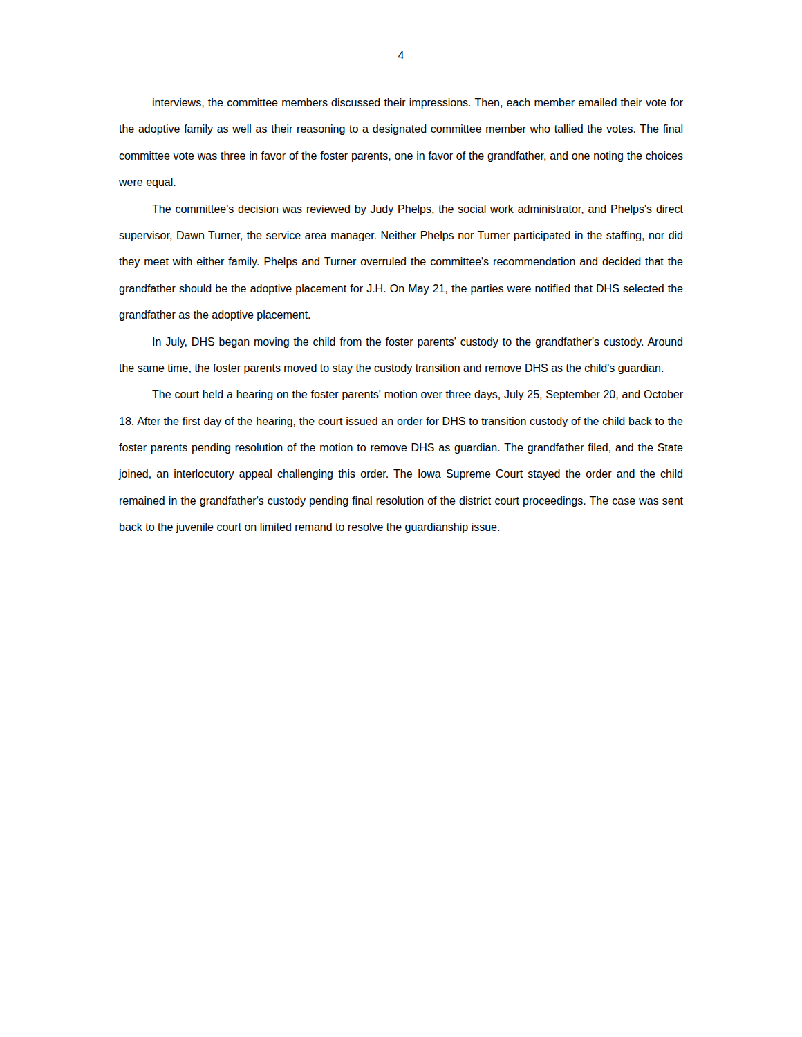4
interviews, the committee members discussed their impressions. Then, each member emailed their vote for the adoptive family as well as their reasoning to a designated committee member who tallied the votes. The final committee vote was three in favor of the foster parents, one in favor of the grandfather, and one noting the choices were equal.
The committee's decision was reviewed by Judy Phelps, the social work administrator, and Phelps's direct supervisor, Dawn Turner, the service area manager. Neither Phelps nor Turner participated in the staffing, nor did they meet with either family. Phelps and Turner overruled the committee's recommendation and decided that the grandfather should be the adoptive placement for J.H. On May 21, the parties were notified that DHS selected the grandfather as the adoptive placement.
In July, DHS began moving the child from the foster parents' custody to the grandfather's custody. Around the same time, the foster parents moved to stay the custody transition and remove DHS as the child's guardian.
The court held a hearing on the foster parents' motion over three days, July 25, September 20, and October 18. After the first day of the hearing, the court issued an order for DHS to transition custody of the child back to the foster parents pending resolution of the motion to remove DHS as guardian. The grandfather filed, and the State joined, an interlocutory appeal challenging this order. The Iowa Supreme Court stayed the order and the child remained in the grandfather's custody pending final resolution of the district court proceedings. The case was sent back to the juvenile court on limited remand to resolve the guardianship issue.